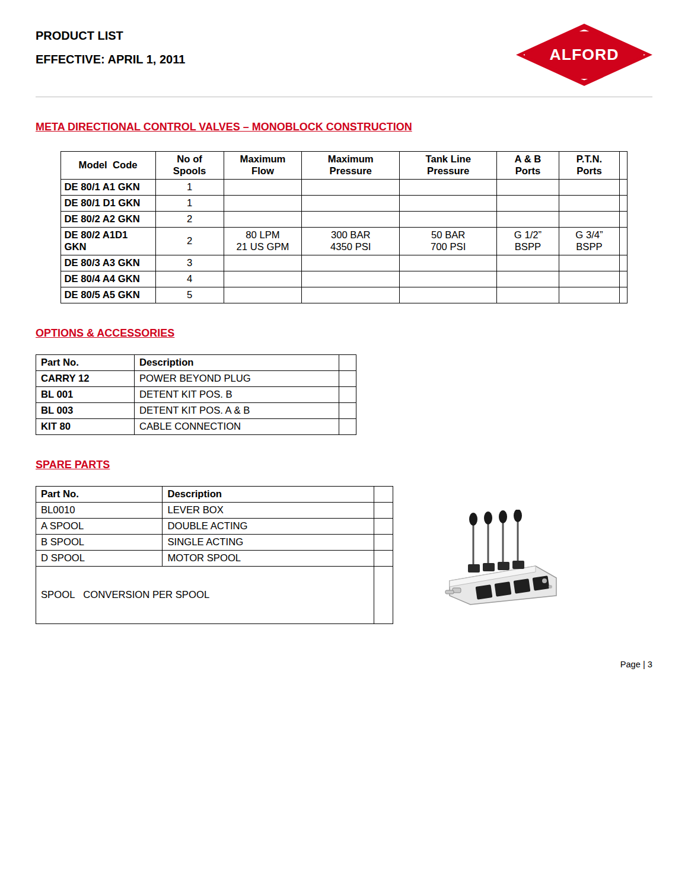PRODUCT LIST
EFFECTIVE: APRIL 1, 2011
ALFORD
META DIRECTIONAL CONTROL VALVES – MONOBLOCK CONSTRUCTION
| Model Code | No of Spools | Maximum Flow | Maximum Pressure | Tank Line Pressure | A & B Ports | P.T.N. Ports | |
| --- | --- | --- | --- | --- | --- | --- | --- |
| DE 80/1 A1 GKN | 1 | | | | | | |
| DE 80/1 D1 GKN | 1 | | | | | | |
| DE 80/2 A2 GKN | 2 | | | | | | |
| DE 80/2 A1D1 GKN | 2 | 80 LPM 21 US GPM | 300 BAR 4350 PSI | 50 BAR 700 PSI | G 1/2” BSPP | G 3/4” BSPP | |
| DE 80/3 A3 GKN | 3 | | | | | | |
| DE 80/4 A4 GKN | 4 | | | | | | |
| DE 80/5 A5 GKN | 5 | | | | | | |
OPTIONS & ACCESSORIES
| Part No. | Description | |
| --- | --- | --- |
| CARRY 12 | POWER BEYOND PLUG | |
| BL 001 | DETENT KIT POS. B | |
| BL 003 | DETENT KIT POS. A & B | |
| KIT 80 | CABLE CONNECTION | |
SPARE PARTS
| Part No. | Description | |
| --- | --- | --- |
| BL0010 | LEVER BOX | |
| A SPOOL | DOUBLE ACTING | |
| B SPOOL | SINGLE ACTING | |
| D SPOOL | MOTOR SPOOL | |
| SPOOL CONVERSION PER SPOOL | |
Page | 3